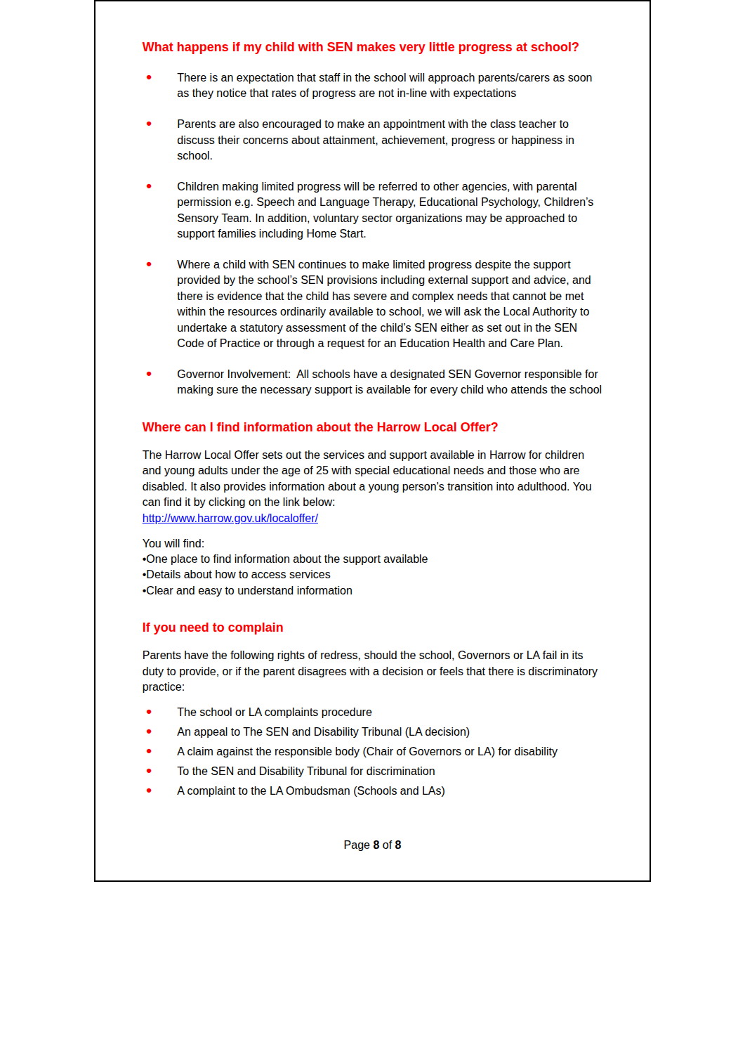What happens if my child with SEN makes very little progress at school?
There is an expectation that staff in the school will approach parents/carers as soon as they notice that rates of progress are not in-line with expectations
Parents are also encouraged to make an appointment with the class teacher to discuss their concerns about attainment, achievement, progress or happiness in school.
Children making limited progress will be referred to other agencies, with parental permission e.g. Speech and Language Therapy, Educational Psychology, Children’s Sensory Team. In addition, voluntary sector organizations may be approached to support families including Home Start.
Where a child with SEN continues to make limited progress despite the support provided by the school’s SEN provisions including external support and advice, and there is evidence that the child has severe and complex needs that cannot be met within the resources ordinarily available to school, we will ask the Local Authority to undertake a statutory assessment of the child’s SEN either as set out in the SEN Code of Practice or through a request for an Education Health and Care Plan.
Governor Involvement: All schools have a designated SEN Governor responsible for making sure the necessary support is available for every child who attends the school
Where can I find information about the Harrow Local Offer?
The Harrow Local Offer sets out the services and support available in Harrow for children and young adults under the age of 25 with special educational needs and those who are disabled. It also provides information about a young person's transition into adulthood. You can find it by clicking on the link below:
http://www.harrow.gov.uk/localoffer/
You will find:
•One place to find information about the support available
•Details about how to access services
•Clear and easy to understand information
If you need to complain
Parents have the following rights of redress, should the school, Governors or LA fail in its duty to provide, or if the parent disagrees with a decision or feels that there is discriminatory practice:
The school or LA complaints procedure
An appeal to The SEN and Disability Tribunal (LA decision)
A claim against the responsible body (Chair of Governors or LA) for disability
To the SEN and Disability Tribunal for discrimination
A complaint to the LA Ombudsman (Schools and LAs)
Page 8 of 8